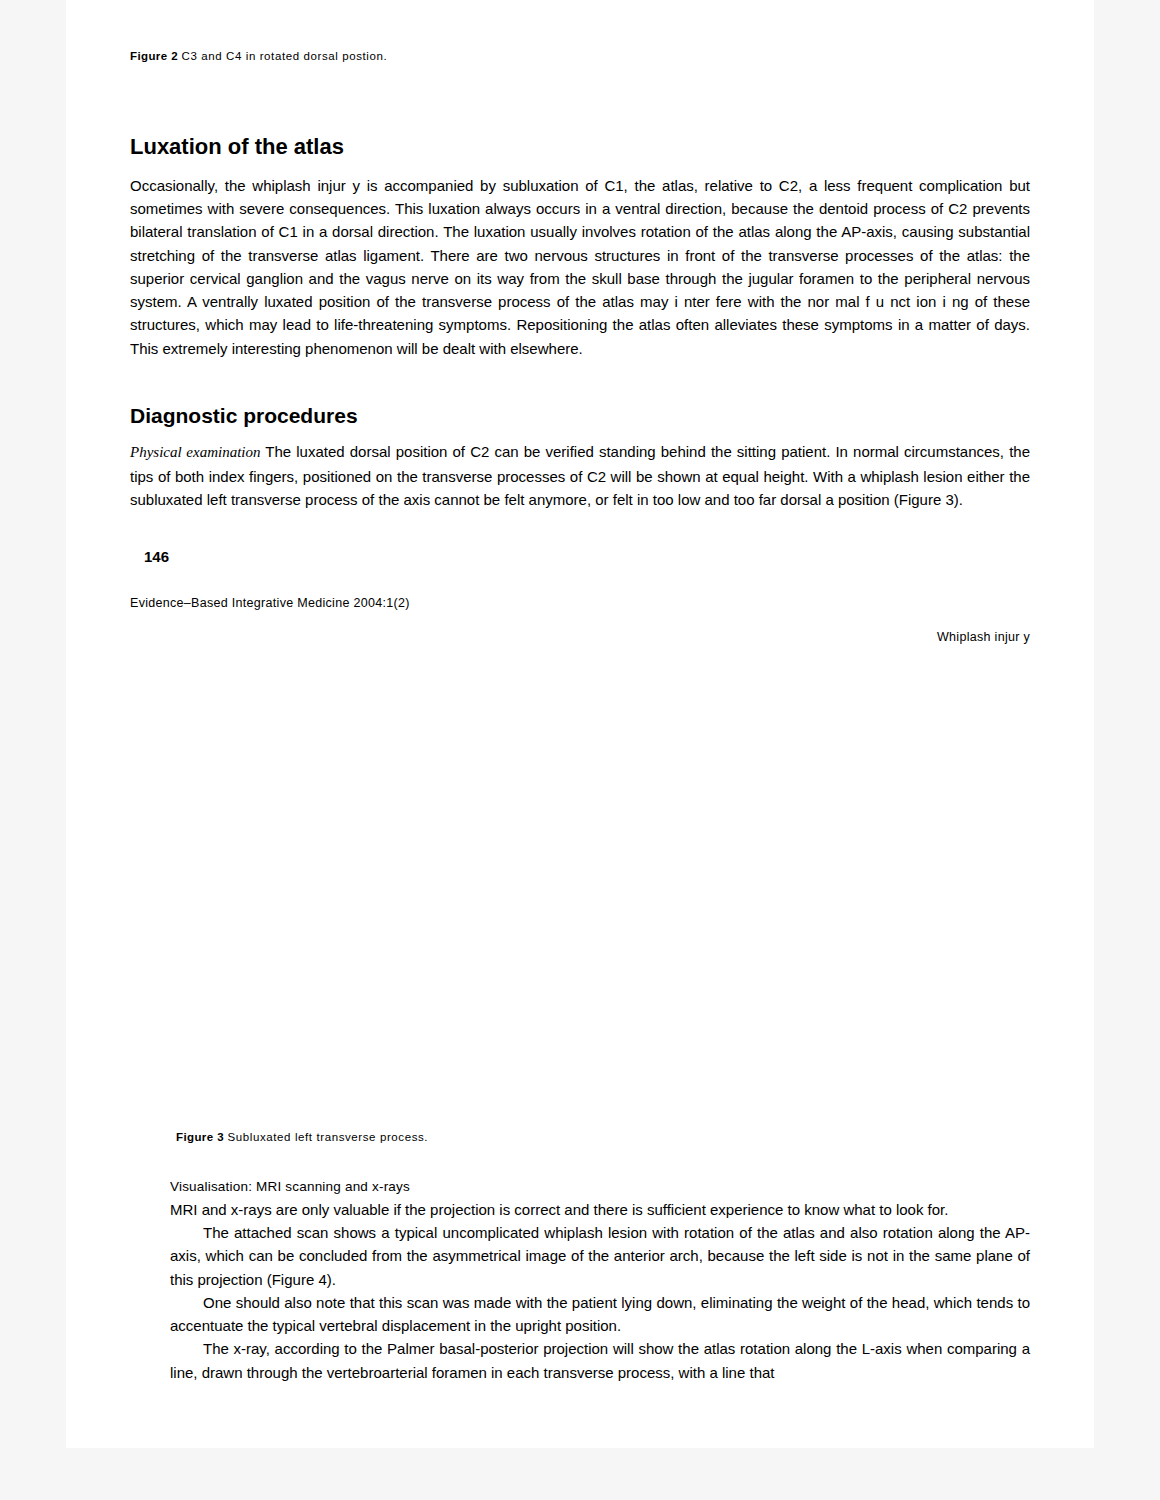Figure 2 C3 and C4 in rotated dorsal postion.
Luxation of the atlas
Occasionally, the whiplash injur y is accompanied by subluxation of C1, the atlas, relative to C2, a less frequent complication but sometimes with severe consequences. This luxation always occurs in a ventral direction, because the dentoid process of C2 prevents bilateral translation of C1 in a dorsal direction. The luxation usually involves rotation of the atlas along the AP-axis, causing substantial stretching of the transverse atlas ligament. There are two nervous structures in front of the transverse processes of the atlas: the superior cervical ganglion and the vagus nerve on its way from the skull base through the jugular foramen to the peripheral nervous system. A ventrally luxated position of the transverse process of the atlas may i nter fere with the nor mal f u nct ion i ng of these structures, which may lead to life-threatening symptoms. Repositioning the atlas often alleviates these symptoms in a matter of days. This extremely interesting phenomenon will be dealt with elsewhere.
Diagnostic procedures
Physical examination The luxated dorsal position of C2 can be verified standing behind the sitting patient. In normal circumstances, the tips of both index fingers, positioned on the transverse processes of C2 will be shown at equal height. With a whiplash lesion either the subluxated left transverse process of the axis cannot be felt anymore, or felt in too low and too far dorsal a position (Figure 3).
146
Evidence–Based Integrative Medicine 2004:1(2)
Whiplash injur y
Figure 3 Subluxated left transverse process.
Visualisation: MRI scanning and x-rays
MRI and x-rays are only valuable if the projection is correct and there is sufficient experience to know what to look for.
The attached scan shows a typical uncomplicated whiplash lesion with rotation of the atlas and also rotation along the AP-axis, which can be concluded from the asymmetrical image of the anterior arch, because the left side is not in the same plane of this projection (Figure 4).
One should also note that this scan was made with the patient lying down, eliminating the weight of the head, which tends to accentuate the typical vertebral displacement in the upright position.
The x-ray, according to the Palmer basal-posterior projection will show the atlas rotation along the L-axis when comparing a line, drawn through the vertebroarterial foramen in each transverse process, with a line that